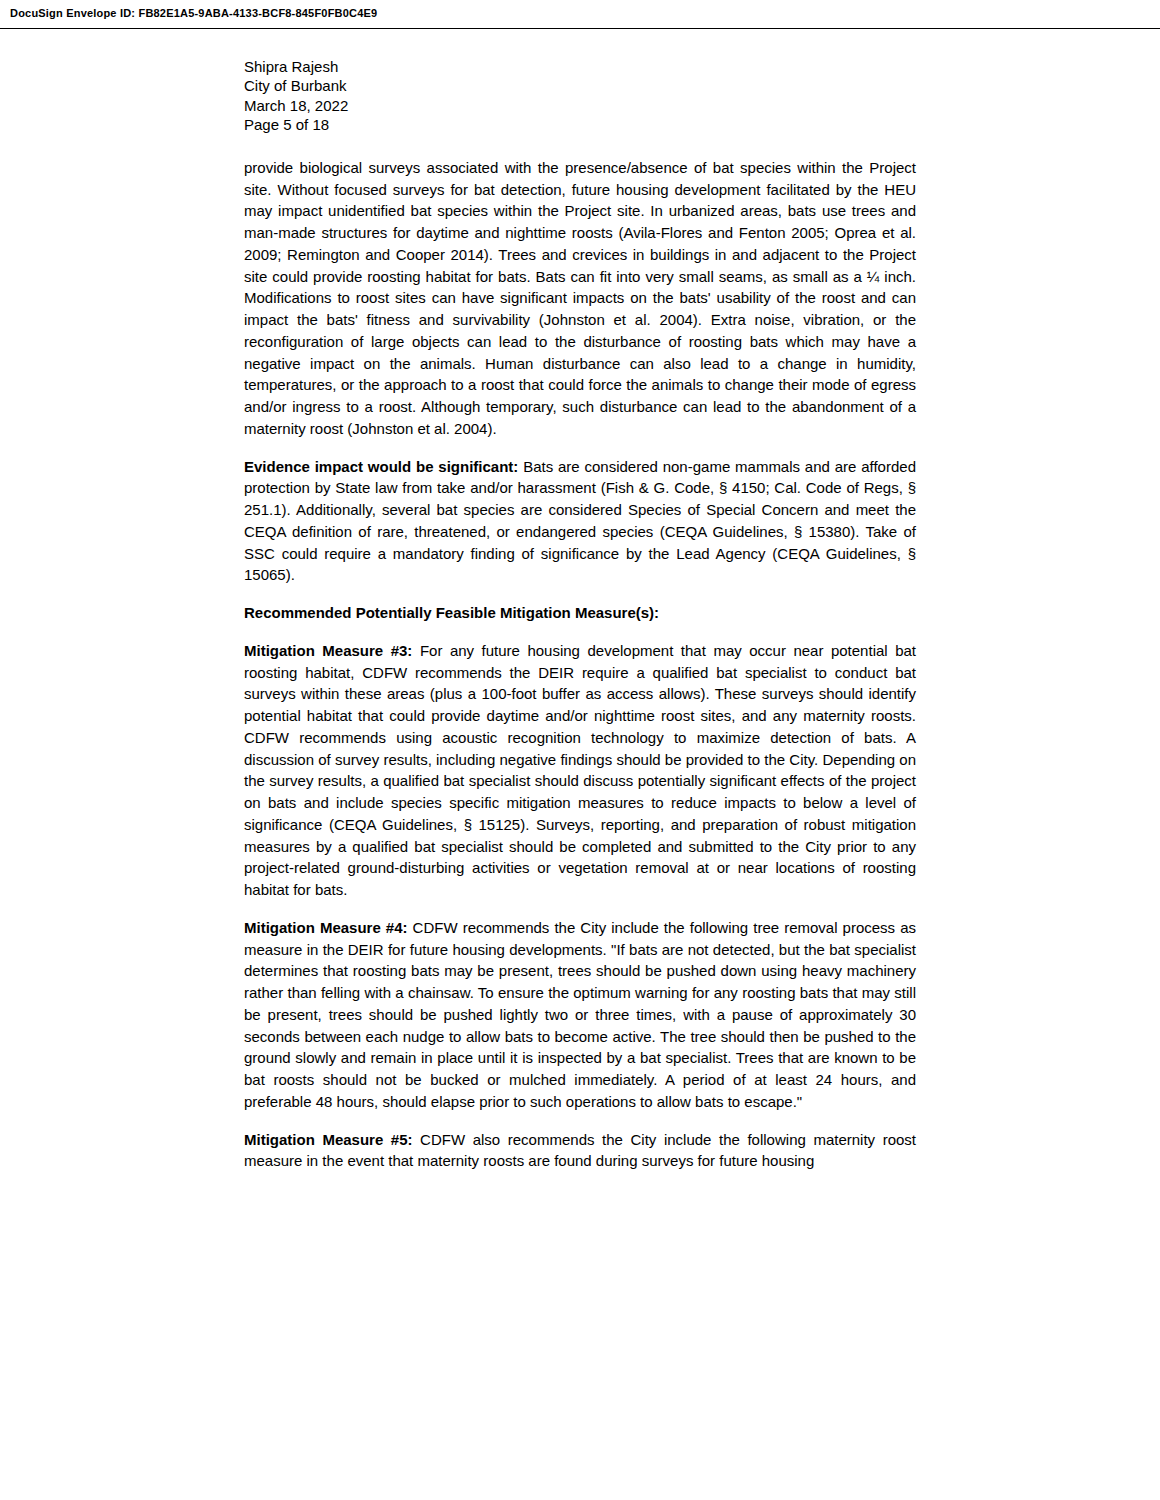DocuSign Envelope ID: FB82E1A5-9ABA-4133-BCF8-845F0FB0C4E9
Shipra Rajesh
City of Burbank
March 18, 2022
Page 5 of 18
provide biological surveys associated with the presence/absence of bat species within the Project site. Without focused surveys for bat detection, future housing development facilitated by the HEU may impact unidentified bat species within the Project site. In urbanized areas, bats use trees and man-made structures for daytime and nighttime roosts (Avila-Flores and Fenton 2005; Oprea et al. 2009; Remington and Cooper 2014). Trees and crevices in buildings in and adjacent to the Project site could provide roosting habitat for bats. Bats can fit into very small seams, as small as a ¼ inch. Modifications to roost sites can have significant impacts on the bats' usability of the roost and can impact the bats' fitness and survivability (Johnston et al. 2004). Extra noise, vibration, or the reconfiguration of large objects can lead to the disturbance of roosting bats which may have a negative impact on the animals. Human disturbance can also lead to a change in humidity, temperatures, or the approach to a roost that could force the animals to change their mode of egress and/or ingress to a roost. Although temporary, such disturbance can lead to the abandonment of a maternity roost (Johnston et al. 2004).
Evidence impact would be significant: Bats are considered non-game mammals and are afforded protection by State law from take and/or harassment (Fish & G. Code, § 4150; Cal. Code of Regs, § 251.1). Additionally, several bat species are considered Species of Special Concern and meet the CEQA definition of rare, threatened, or endangered species (CEQA Guidelines, § 15380). Take of SSC could require a mandatory finding of significance by the Lead Agency (CEQA Guidelines, § 15065).
Recommended Potentially Feasible Mitigation Measure(s):
Mitigation Measure #3: For any future housing development that may occur near potential bat roosting habitat, CDFW recommends the DEIR require a qualified bat specialist to conduct bat surveys within these areas (plus a 100-foot buffer as access allows). These surveys should identify potential habitat that could provide daytime and/or nighttime roost sites, and any maternity roosts. CDFW recommends using acoustic recognition technology to maximize detection of bats. A discussion of survey results, including negative findings should be provided to the City. Depending on the survey results, a qualified bat specialist should discuss potentially significant effects of the project on bats and include species specific mitigation measures to reduce impacts to below a level of significance (CEQA Guidelines, § 15125). Surveys, reporting, and preparation of robust mitigation measures by a qualified bat specialist should be completed and submitted to the City prior to any project-related ground-disturbing activities or vegetation removal at or near locations of roosting habitat for bats.
Mitigation Measure #4: CDFW recommends the City include the following tree removal process as measure in the DEIR for future housing developments. "If bats are not detected, but the bat specialist determines that roosting bats may be present, trees should be pushed down using heavy machinery rather than felling with a chainsaw. To ensure the optimum warning for any roosting bats that may still be present, trees should be pushed lightly two or three times, with a pause of approximately 30 seconds between each nudge to allow bats to become active. The tree should then be pushed to the ground slowly and remain in place until it is inspected by a bat specialist. Trees that are known to be bat roosts should not be bucked or mulched immediately. A period of at least 24 hours, and preferable 48 hours, should elapse prior to such operations to allow bats to escape."
Mitigation Measure #5: CDFW also recommends the City include the following maternity roost measure in the event that maternity roosts are found during surveys for future housing